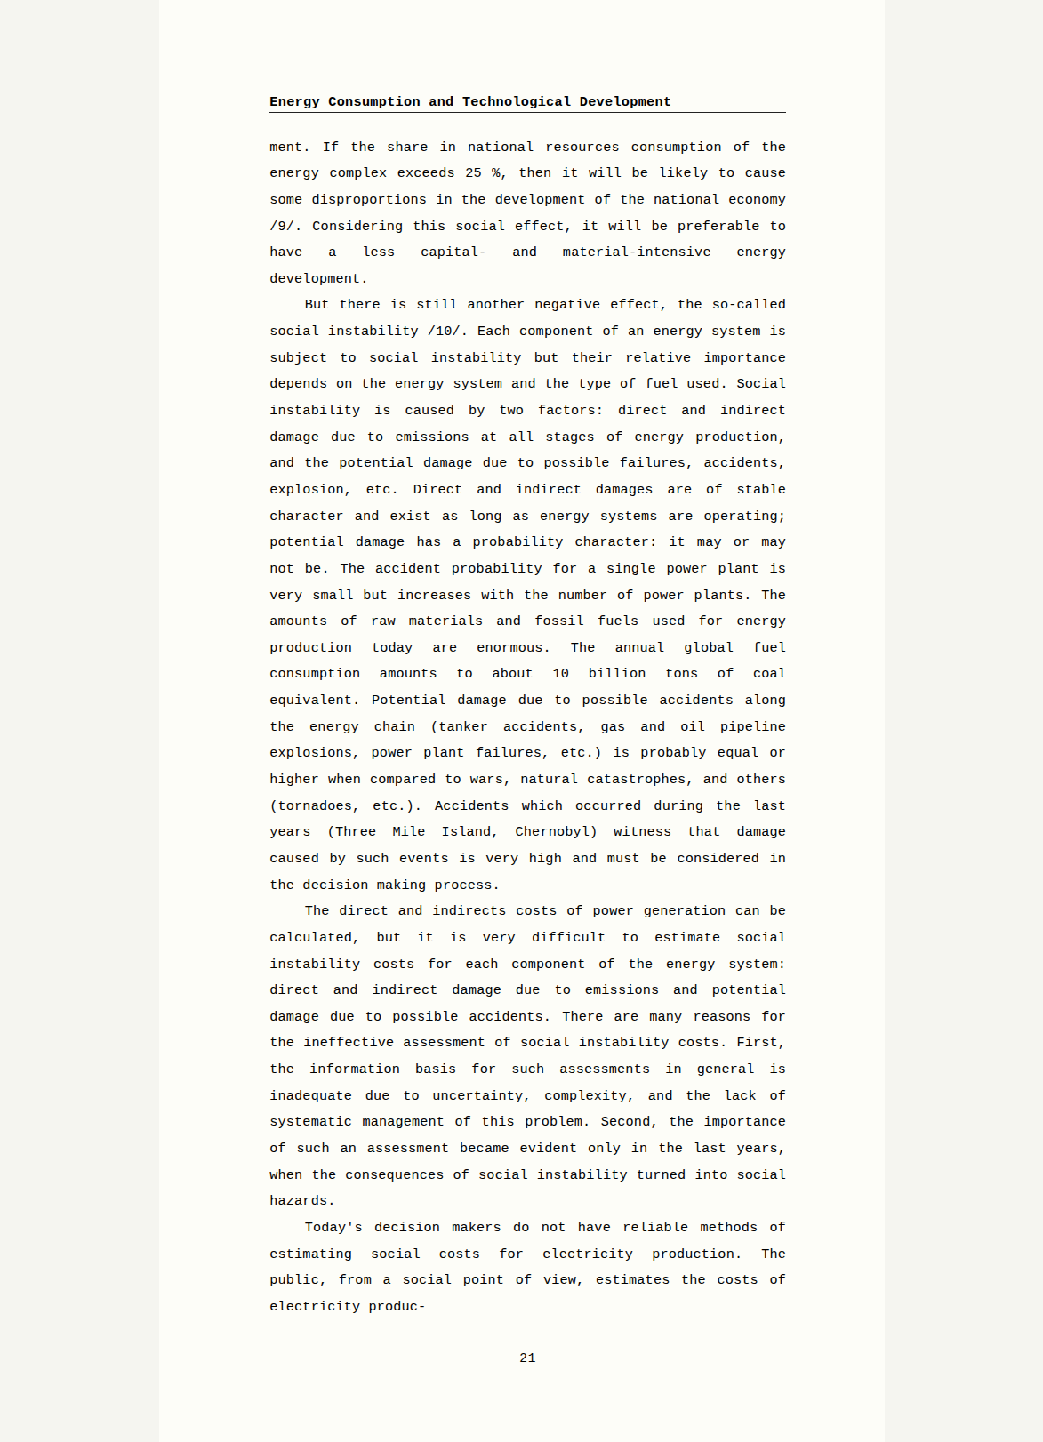Energy Consumption and Technological Development
ment. If the share in national resources consumption of the energy complex exceeds 25 %, then it will be likely to cause some disproportions in the development of the national economy /9/. Considering this social effect, it will be preferable to have a less capital- and material-intensive energy development.
But there is still another negative effect, the so-called social instability /10/. Each component of an energy system is subject to social instability but their relative importance depends on the energy system and the type of fuel used. Social instability is caused by two factors: direct and indirect damage due to emissions at all stages of energy production, and the potential damage due to possible failures, accidents, explosion, etc. Direct and indirect damages are of stable character and exist as long as energy systems are operating; potential damage has a probability character: it may or may not be. The accident probability for a single power plant is very small but increases with the number of power plants. The amounts of raw materials and fossil fuels used for energy production today are enormous. The annual global fuel consumption amounts to about 10 billion tons of coal equivalent. Potential damage due to possible accidents along the energy chain (tanker accidents, gas and oil pipeline explosions, power plant failures, etc.) is probably equal or higher when compared to wars, natural catastrophes, and others (tornadoes, etc.). Accidents which occurred during the last years (Three Mile Island, Chernobyl) witness that damage caused by such events is very high and must be considered in the decision making process.
The direct and indirects costs of power generation can be calculated, but it is very difficult to estimate social instability costs for each component of the energy system: direct and indirect damage due to emissions and potential damage due to possible accidents. There are many reasons for the ineffective assessment of social instability costs. First, the information basis for such assessments in general is inadequate due to uncertainty, complexity, and the lack of systematic management of this problem. Second, the importance of such an assessment became evident only in the last years, when the consequences of social instability turned into social hazards.
Today's decision makers do not have reliable methods of estimating social costs for electricity production. The public, from a social point of view, estimates the costs of electricity produc-
21